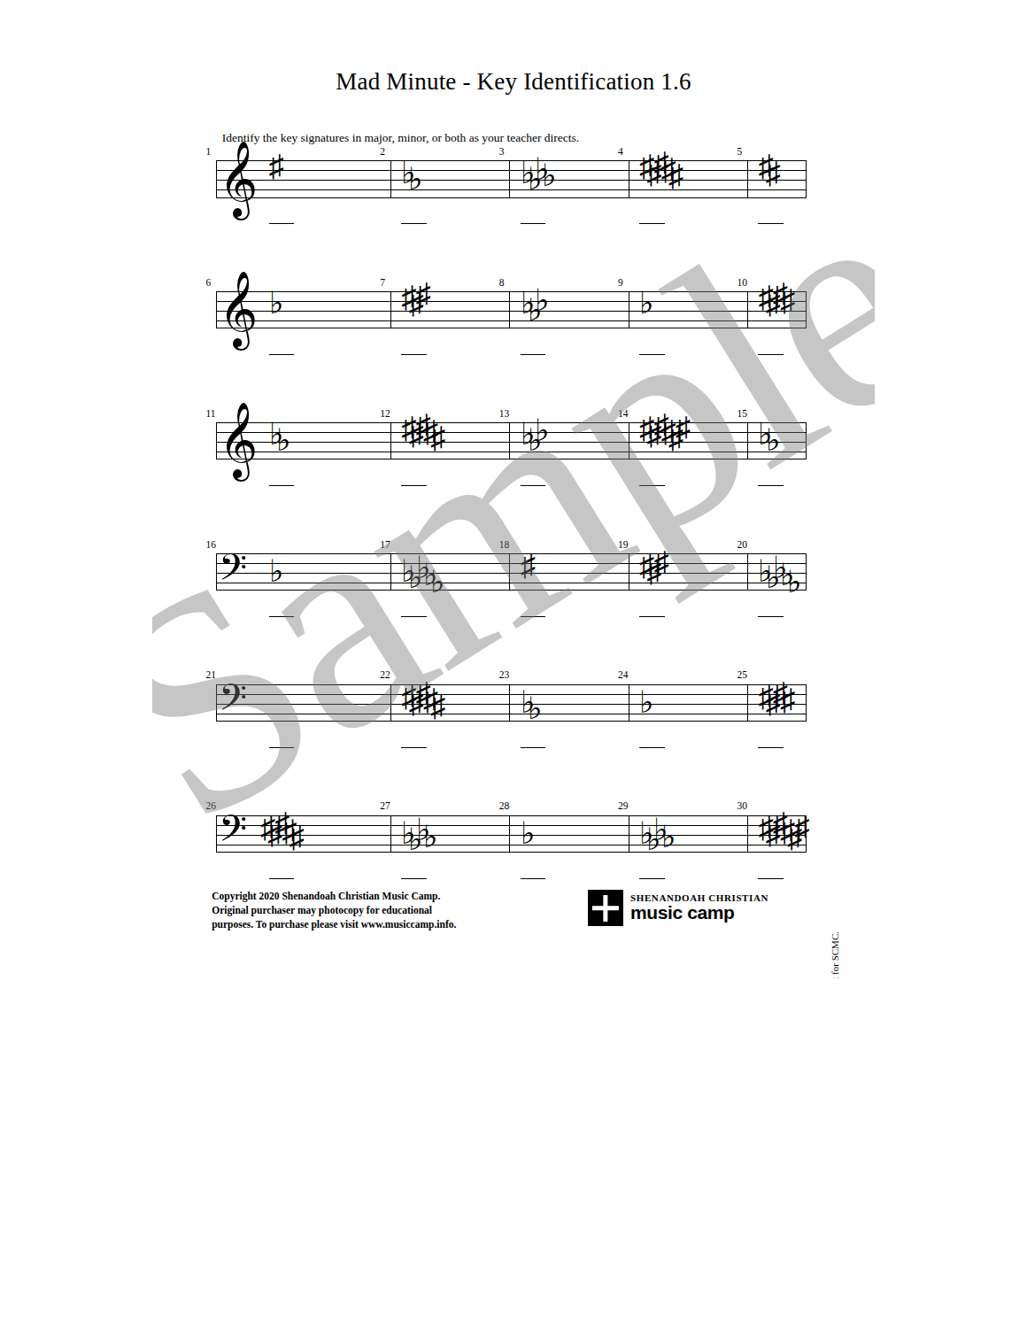Mad Minute - Key Identification 1.6
Identify the key signatures in major, minor, or both as your teacher directs.
𝄞
1
2
3
4
5
♯
♭♭
♭♭♭♭
♯♯♯♯♯
♯♯
𝄞
6
7
8
9
10
♭
♯♯♯
♭♭♭
♭
♯♯♯♯
𝄞
11
12
13
14
15
♭♭
♯♯♯♯♯
♭♭♭
♯♯♯♯♯♯
♭♭
𝄢
16
17
18
19
20
♭
♭♭♭♭♭
♯
♯♯♯
♭♭♭♭♭
𝄢
21
22
23
24
25
♯♯♯♯♯
♭♭
♭
♯♯♯♯
𝄢
26
27
28
29
30
♯♯♯♯♯
♭♭♭♭
♭
♭♭♭♭
♯♯♯♯♯♯
Sample
Copyright 2020 Shenandoah Christian Music Camp.
Original purchaser may photocopy for educational
purposes. To purchase please visit www.musiccamp.info.
SHENANDOAH CHRISTIAN
music camp
Created by blueskymusic.net for SCMC.